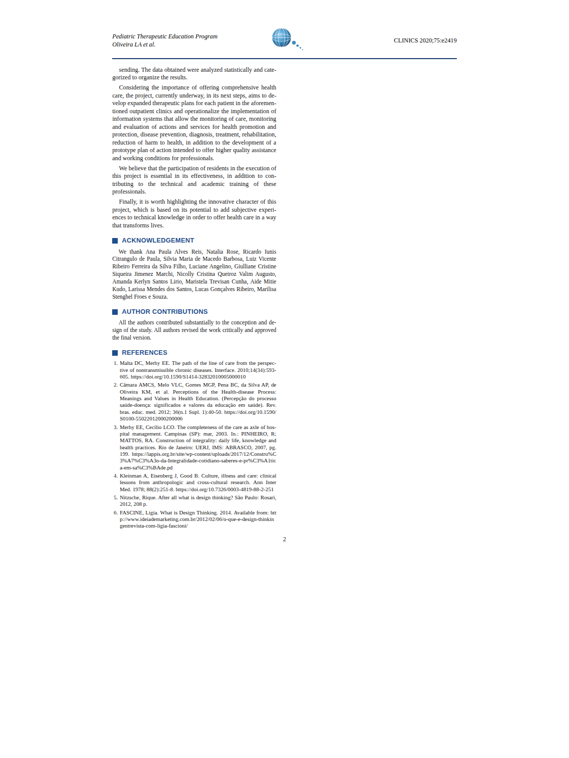Pediatric Therapeutic Education Program
Oliveira LA et al.
CLINICS 2020;75:e2419
sending. The data obtained were analyzed statistically and categorized to organize the results.
Considering the importance of offering comprehensive health care, the project, currently underway, in its next steps, aims to develop expanded therapeutic plans for each patient in the aforementioned outpatient clinics and operationalize the implementation of information systems that allow the monitoring of care, monitoring and evaluation of actions and services for health promotion and protection, disease prevention, diagnosis, treatment, rehabilitation, reduction of harm to health, in addition to the development of a prototype plan of action intended to offer higher quality assistance and working conditions for professionals.
We believe that the participation of residents in the execution of this project is essential in its effectiveness, in addition to contributing to the technical and academic training of these professionals.
Finally, it is worth highlighting the innovative character of this project, which is based on its potential to add subjective experiences to technical knowledge in order to offer health care in a way that transforms lives.
ACKNOWLEDGEMENT
We thank Ana Paula Alves Reis, Natalia Rose, Ricardo Iunis Citrangulo de Paula, Silvia Maria de Macedo Barbosa, Luiz Vicente Ribeiro Ferreira da Silva Filho, Luciane Angelino, Giulliane Cristine Siqueira Jimenez Marchi, Nicolly Cristina Queiroz Valim Augusto, Amanda Kerlyn Santos Lirio, Maristela Trevisan Cunha, Aide Mitie Kudo, Larissa Mendes dos Santos, Lucas Gonçalves Ribeiro, Marilisa Stenghel Froes e Souza.
AUTHOR CONTRIBUTIONS
All the authors contributed substantially to the conception and design of the study. All authors revised the work critically and approved the final version.
REFERENCES
Malta DC, Merhy EE. The path of the line of care from the perspective of nontransmissible chronic diseases. Interface. 2010;14(34):593-605. https://doi.org/10.1590/S1414-32832010005000010
Câmara AMCS, Melo VLC, Gomes MGP, Pena BC, da Silva AP, de Oliveira KM, et al. Perceptions of the Health-disease Process: Meanings and Values in Health Education. (Percepção do processo saúde-doença: significados e valores da educação em saúde). Rev. bras. educ. med. 2012; 36(n.1 Supl. 1):40-50. https://doi.org/10.1590/S0100-55022012000200006
Merhy EE, Cecílio LCO. The completeness of the care as axle of hospital management. Campinas (SP): mar, 2003. In.: PINHEIRO, R; MATTOS, RA. Construction of integrality: daily life, knowledge and health practices. Rio de Janeiro: UERJ, IMS: ABRASCO, 2007, pg. 199. https://lappis.org.br/site/wp-content/uploads/2017/12/Constru%C3%A7%C3%A3o-da-Integralidade-cotidiano-saberes-e-pr%C3%A1tica-em-sa%C3%BAde.pd
Kleinman A, Eisenberg J, Good B. Culture, illness and care: clinical lessons from anthropologic and cross-cultural research. Ann Inter Med. 1978; 88(2):251-8. https://doi.org/10.7326/0003-4819-88-2-251
Nitzsche, Rique. After all what is design thinking? São Paulo: Rosari, 2012, 208 p.
FASCINE, Ligia. What is Design Thinking. 2014. Available from: http://www.ideiademarketing.com.br/2012/02/06/o-que-e-design-thinkingentrevista-com-ligia-fascioni/
2